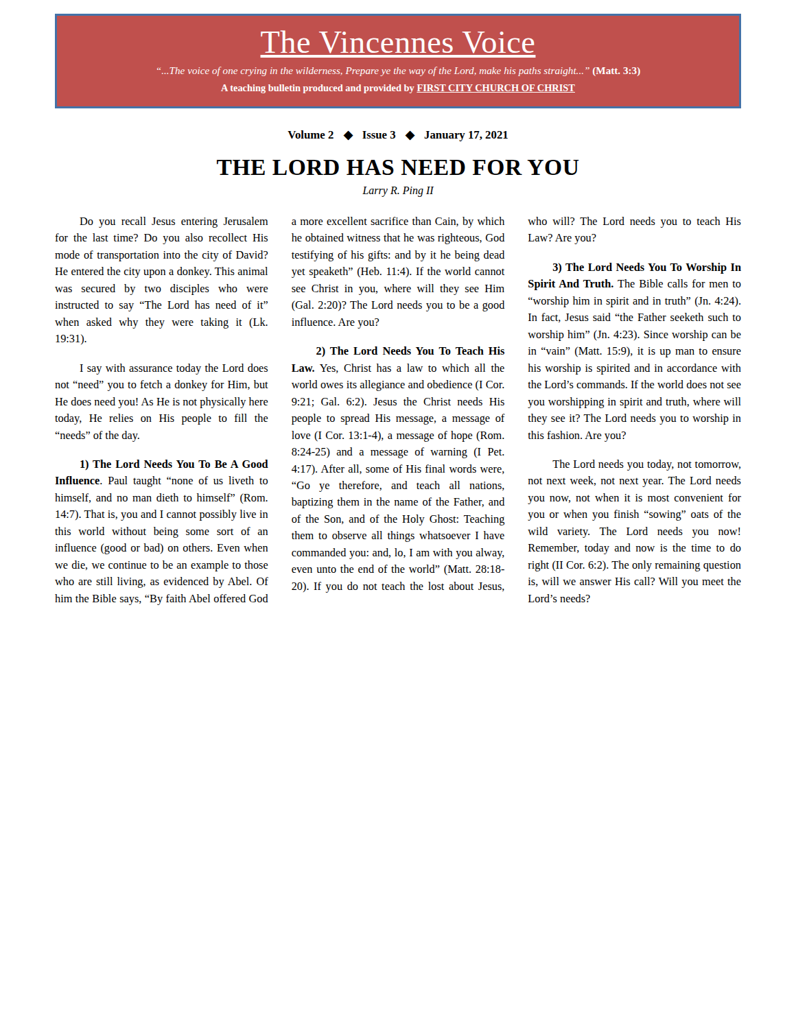The Vincennes Voice
“...The voice of one crying in the wilderness, Prepare ye the way of the Lord, make his paths straight...” (Matt. 3:3)
A teaching bulletin produced and provided by FIRST CITY CHURCH OF CHRIST
Volume 2 ◆ Issue 3 ◆ January 17, 2021
THE LORD HAS NEED FOR YOU
Larry R. Ping II
Do you recall Jesus entering Jerusalem for the last time? Do you also recollect His mode of transportation into the city of David? He entered the city upon a donkey. This animal was secured by two disciples who were instructed to say “The Lord has need of it” when asked why they were taking it (Lk. 19:31).
I say with assurance today the Lord does not “need” you to fetch a donkey for Him, but He does need you! As He is not physically here today, He relies on His people to fill the “needs” of the day.
1) The Lord Needs You To Be A Good Influence. Paul taught “none of us liveth to himself, and no man dieth to himself” (Rom. 14:7). That is, you and I cannot possibly live in this world without being some sort of an influence (good or bad) on others. Even when we die, we continue to be an example to those who are still living, as evidenced by Abel. Of him the Bible says, “By faith Abel offered God a more excellent sacrifice than Cain, by which he obtained witness that he was righteous, God testifying of his gifts: and by it he being dead yet speaketh” (Heb. 11:4). If the world cannot see Christ in you, where will they see Him (Gal. 2:20)? The Lord needs you to be a good influence. Are you?
2) The Lord Needs You To Teach His Law. Yes, Christ has a law to which all the world owes its allegiance and obedience (I Cor. 9:21; Gal. 6:2). Jesus the Christ needs His people to spread His message, a message of love (I Cor. 13:1-4), a message of hope (Rom. 8:24-25) and a message of warning (I Pet. 4:17). After all, some of His final words were, “Go ye therefore, and teach all nations, baptizing them in the name of the Father, and of the Son, and of the Holy Ghost: Teaching them to observe all things whatsoever I have commanded you: and, lo, I am with you alway, even unto the end of the world” (Matt. 28:18-20). If you do not teach the lost about Jesus, who will? The Lord needs you to teach His Law? Are you?
3) The Lord Needs You To Worship In Spirit And Truth. The Bible calls for men to “worship him in spirit and in truth” (Jn. 4:24). In fact, Jesus said “the Father seeketh such to worship him” (Jn. 4:23). Since worship can be in “vain” (Matt. 15:9), it is up man to ensure his worship is spirited and in accordance with the Lord’s commands. If the world does not see you worshipping in spirit and truth, where will they see it? The Lord needs you to worship in this fashion. Are you?
The Lord needs you today, not tomorrow, not next week, not next year. The Lord needs you now, not when it is most convenient for you or when you finish “sowing” oats of the wild variety. The Lord needs you now! Remember, today and now is the time to do right (II Cor. 6:2). The only remaining question is, will we answer His call? Will you meet the Lord’s needs?